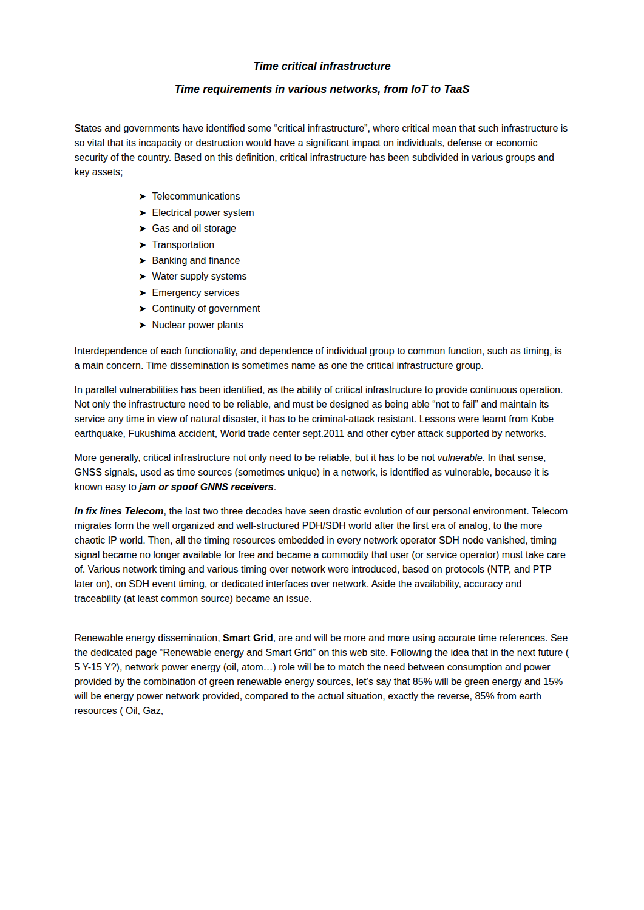Time critical infrastructure
Time requirements in various networks, from IoT to TaaS
States and governments have identified some “critical infrastructure”, where critical mean that such infrastructure is so vital that its incapacity or destruction would have a significant impact on individuals, defense or economic security of the country. Based on this definition, critical infrastructure has been subdivided in various groups and key assets;
Telecommunications
Electrical power system
Gas and oil storage
Transportation
Banking and finance
Water supply systems
Emergency services
Continuity of government
Nuclear power plants
Interdependence of each functionality, and dependence of individual group to common function, such as timing, is a main concern. Time dissemination is sometimes name as one the critical infrastructure group.
In parallel vulnerabilities has been identified, as the ability of critical infrastructure to provide continuous operation. Not only the infrastructure need to be reliable, and must be designed as being able “not to fail” and maintain its service any time in view of natural disaster, it has to be criminal-attack resistant. Lessons were learnt from Kobe earthquake, Fukushima accident, World trade center sept.2011 and other cyber attack supported by networks.
More generally, critical infrastructure not only need to be reliable, but it has to be not vulnerable. In that sense, GNSS signals, used as time sources (sometimes unique) in a network, is identified as vulnerable, because it is known easy to jam or spoof GNNS receivers.
In fix lines Telecom, the last two three decades have seen drastic evolution of our personal environment. Telecom migrates form the well organized and well-structured PDH/SDH world after the first era of analog, to the more chaotic IP world. Then, all the timing resources embedded in every network operator SDH node vanished, timing signal became no longer available for free and became a commodity that user (or service operator) must take care of. Various network timing and various timing over network were introduced, based on protocols (NTP, and PTP later on), on SDH event timing, or dedicated interfaces over network. Aside the availability, accuracy and traceability (at least common source) became an issue.
Renewable energy dissemination, Smart Grid, are and will be more and more using accurate time references. See the dedicated page “Renewable energy and Smart Grid” on this web site. Following the idea that in the next future ( 5 Y-15 Y?), network power energy (oil, atom…) role will be to match the need between consumption and power provided by the combination of green renewable energy sources, let’s say that 85% will be green energy and 15% will be energy power network provided, compared to the actual situation, exactly the reverse, 85% from earth resources ( Oil, Gaz,